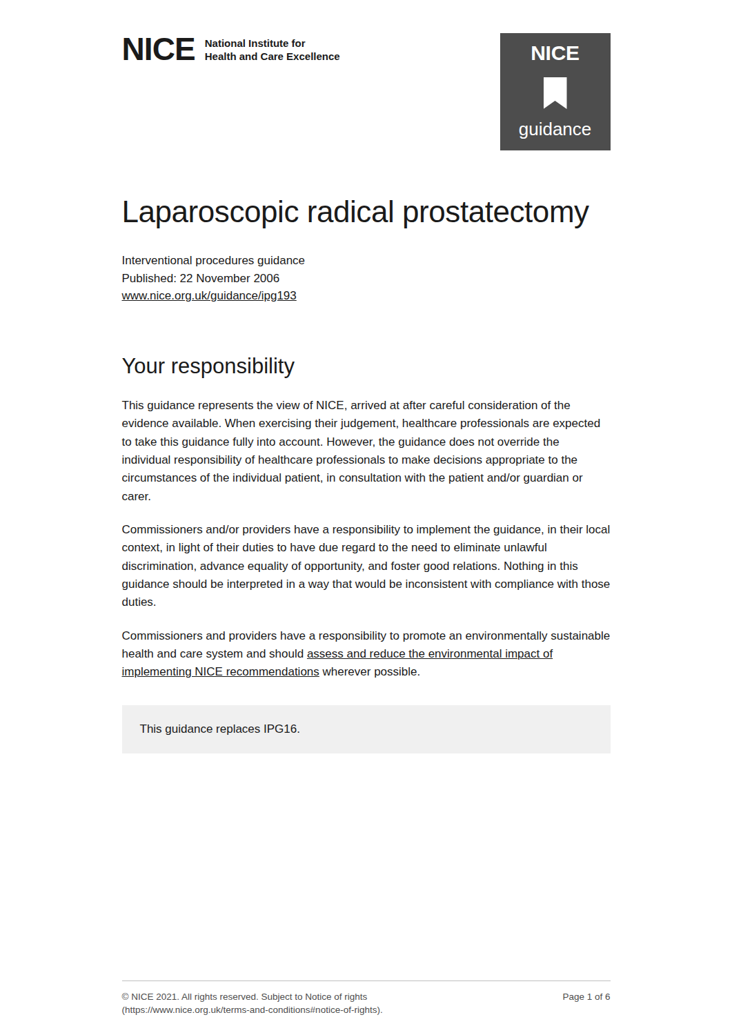NICE National Institute for
Health and Care Excellence
NICE guidance
Laparoscopic radical prostatectomy
Interventional procedures guidance
Published: 22 November 2006
www.nice.org.uk/guidance/ipg193
Your responsibility
This guidance represents the view of NICE, arrived at after careful consideration of the evidence available. When exercising their judgement, healthcare professionals are expected to take this guidance fully into account. However, the guidance does not override the individual responsibility of healthcare professionals to make decisions appropriate to the circumstances of the individual patient, in consultation with the patient and/or guardian or carer.
Commissioners and/or providers have a responsibility to implement the guidance, in their local context, in light of their duties to have due regard to the need to eliminate unlawful discrimination, advance equality of opportunity, and foster good relations. Nothing in this guidance should be interpreted in a way that would be inconsistent with compliance with those duties.
Commissioners and providers have a responsibility to promote an environmentally sustainable health and care system and should assess and reduce the environmental impact of implementing NICE recommendations wherever possible.
This guidance replaces IPG16.
© NICE 2021. All rights reserved. Subject to Notice of rights (https://www.nice.org.uk/terms-and-conditions#notice-of-rights).
Page 1 of 6